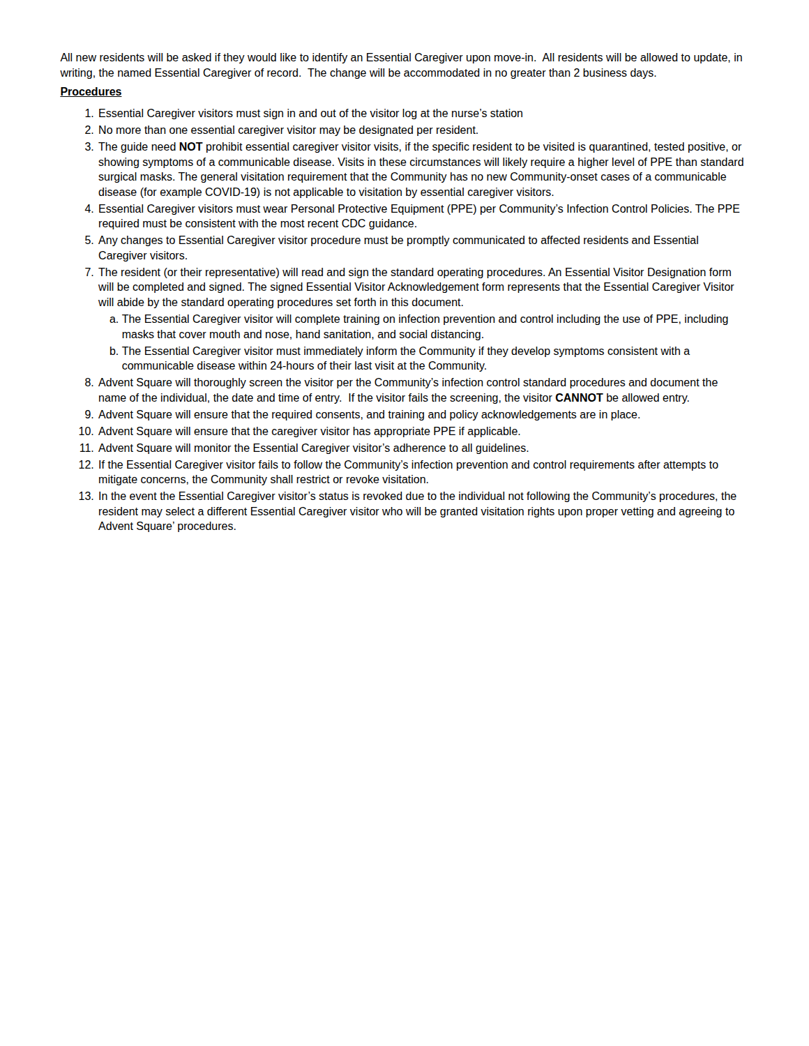All new residents will be asked if they would like to identify an Essential Caregiver upon move-in. All residents will be allowed to update, in writing, the named Essential Caregiver of record. The change will be accommodated in no greater than 2 business days.
Procedures
Essential Caregiver visitors must sign in and out of the visitor log at the nurse’s station
No more than one essential caregiver visitor may be designated per resident.
The guide need NOT prohibit essential caregiver visitor visits, if the specific resident to be visited is quarantined, tested positive, or showing symptoms of a communicable disease. Visits in these circumstances will likely require a higher level of PPE than standard surgical masks. The general visitation requirement that the Community has no new Community-onset cases of a communicable disease (for example COVID-19) is not applicable to visitation by essential caregiver visitors.
Essential Caregiver visitors must wear Personal Protective Equipment (PPE) per Community’s Infection Control Policies. The PPE required must be consistent with the most recent CDC guidance.
Any changes to Essential Caregiver visitor procedure must be promptly communicated to affected residents and Essential Caregiver visitors.
The resident (or their representative) will read and sign the standard operating procedures. An Essential Visitor Designation form will be completed and signed. The signed Essential Visitor Acknowledgement form represents that the Essential Caregiver Visitor will abide by the standard operating procedures set forth in this document.
The Essential Caregiver visitor will complete training on infection prevention and control including the use of PPE, including masks that cover mouth and nose, hand sanitation, and social distancing.
The Essential Caregiver visitor must immediately inform the Community if they develop symptoms consistent with a communicable disease within 24-hours of their last visit at the Community.
Advent Square will thoroughly screen the visitor per the Community’s infection control standard procedures and document the name of the individual, the date and time of entry. If the visitor fails the screening, the visitor CANNOT be allowed entry.
Advent Square will ensure that the required consents, and training and policy acknowledgements are in place.
Advent Square will ensure that the caregiver visitor has appropriate PPE if applicable.
Advent Square will monitor the Essential Caregiver visitor’s adherence to all guidelines.
If the Essential Caregiver visitor fails to follow the Community’s infection prevention and control requirements after attempts to mitigate concerns, the Community shall restrict or revoke visitation.
In the event the Essential Caregiver visitor’s status is revoked due to the individual not following the Community’s procedures, the resident may select a different Essential Caregiver visitor who will be granted visitation rights upon proper vetting and agreeing to Advent Square’ procedures.